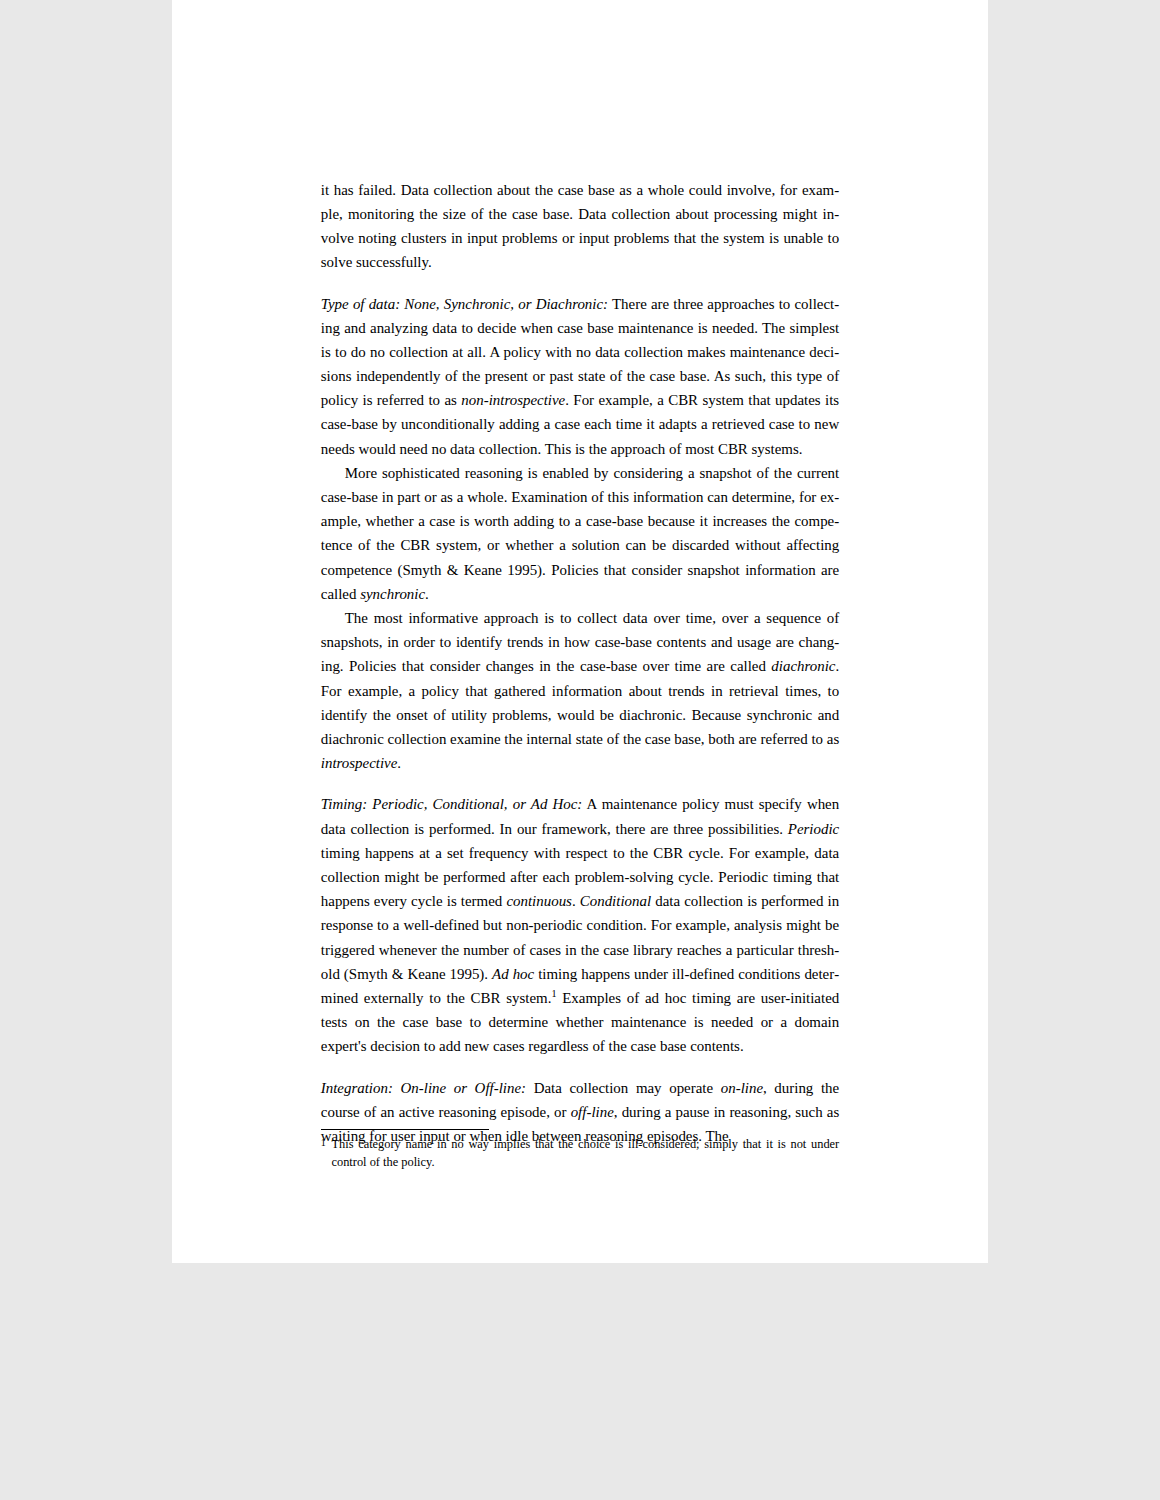it has failed. Data collection about the case base as a whole could involve, for example, monitoring the size of the case base. Data collection about processing might involve noting clusters in input problems or input problems that the system is unable to solve successfully.
Type of data: None, Synchronic, or Diachronic: There are three approaches to collecting and analyzing data to decide when case base maintenance is needed. The simplest is to do no collection at all. A policy with no data collection makes maintenance decisions independently of the present or past state of the case base. As such, this type of policy is referred to as non-introspective. For example, a CBR system that updates its case-base by unconditionally adding a case each time it adapts a retrieved case to new needs would need no data collection. This is the approach of most CBR systems.
More sophisticated reasoning is enabled by considering a snapshot of the current case-base in part or as a whole. Examination of this information can determine, for example, whether a case is worth adding to a case-base because it increases the competence of the CBR system, or whether a solution can be discarded without affecting competence (Smyth & Keane 1995). Policies that consider snapshot information are called synchronic.
The most informative approach is to collect data over time, over a sequence of snapshots, in order to identify trends in how case-base contents and usage are changing. Policies that consider changes in the case-base over time are called diachronic. For example, a policy that gathered information about trends in retrieval times, to identify the onset of utility problems, would be diachronic. Because synchronic and diachronic collection examine the internal state of the case base, both are referred to as introspective.
Timing: Periodic, Conditional, or Ad Hoc: A maintenance policy must specify when data collection is performed. In our framework, there are three possibilities. Periodic timing happens at a set frequency with respect to the CBR cycle. For example, data collection might be performed after each problem-solving cycle. Periodic timing that happens every cycle is termed continuous. Conditional data collection is performed in response to a well-defined but non-periodic condition. For example, analysis might be triggered whenever the number of cases in the case library reaches a particular threshold (Smyth & Keane 1995). Ad hoc timing happens under ill-defined conditions determined externally to the CBR system.1 Examples of ad hoc timing are user-initiated tests on the case base to determine whether maintenance is needed or a domain expert's decision to add new cases regardless of the case base contents.
Integration: On-line or Off-line: Data collection may operate on-line, during the course of an active reasoning episode, or off-line, during a pause in reasoning, such as waiting for user input or when idle between reasoning episodes. The
1 This category name in no way implies that the choice is ill-considered; simply that it is not under control of the policy.